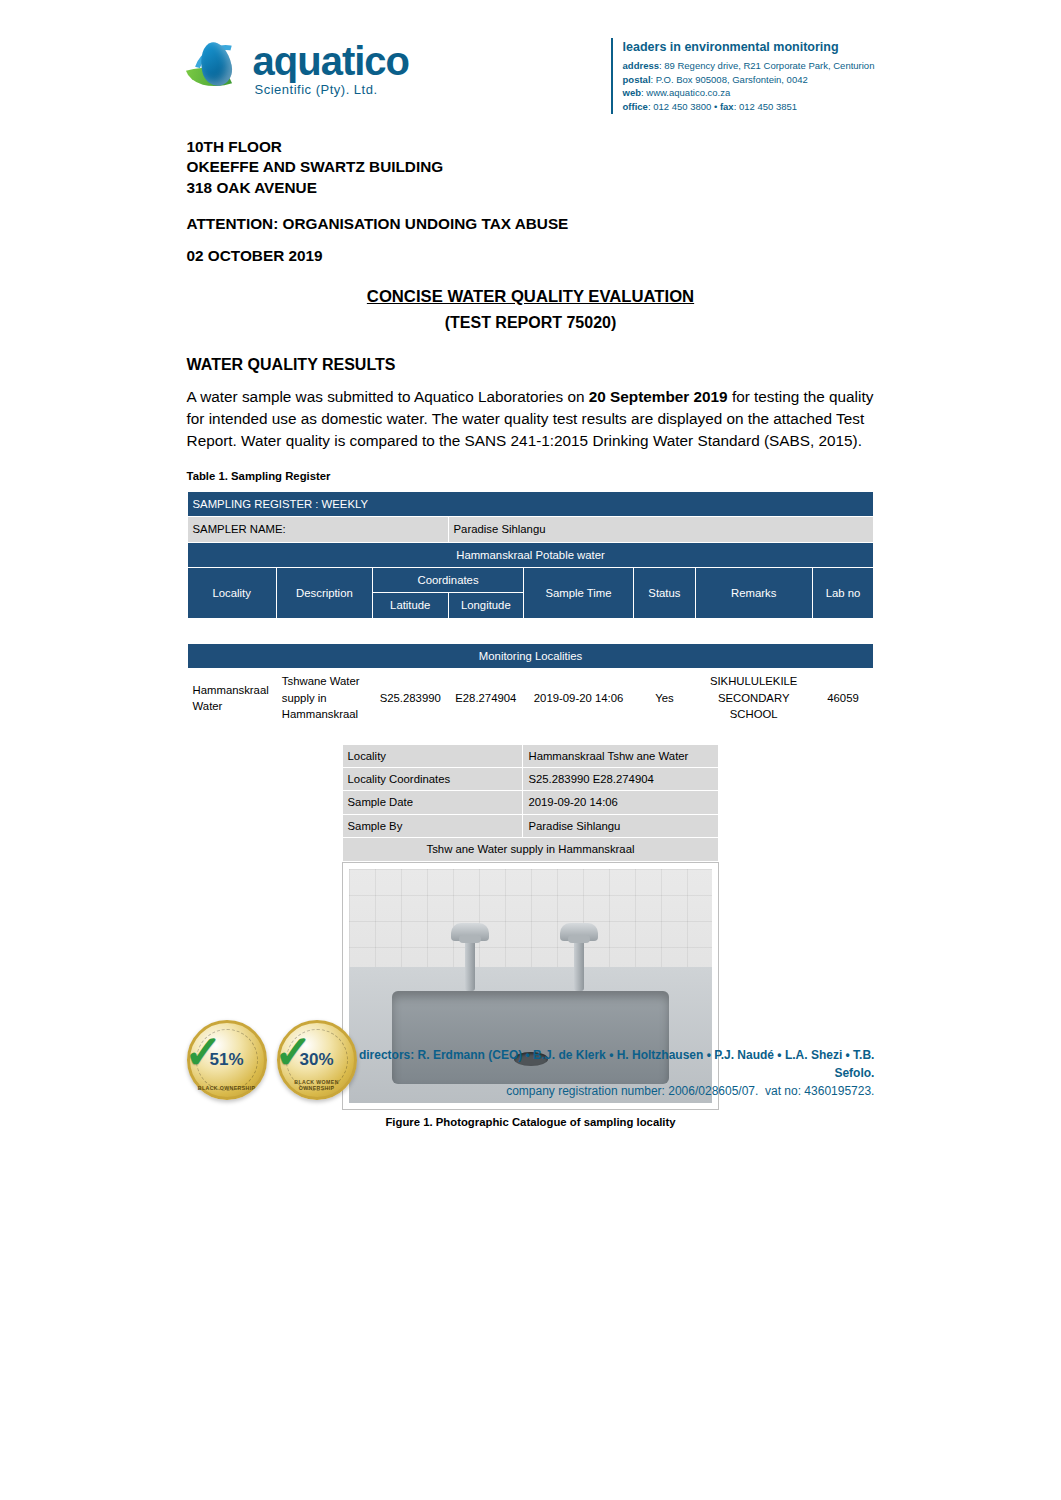aquatico
Scientific (Pty). Ltd.
leaders in environmental monitoring
address: 89 Regency drive, R21 Corporate Park, Centurion
postal: P.O. Box 905008, Garsfontein, 0042
web: www.aquatico.co.za
office: 012 450 3800 • fax: 012 450 3851
10TH FLOOR
OKEEFFE AND SWARTZ BUILDING
318 OAK AVENUE
ATTENTION: ORGANISATION UNDOING TAX ABUSE
02 OCTOBER 2019
CONCISE WATER QUALITY EVALUATION
(TEST REPORT 75020)
WATER QUALITY RESULTS
A water sample was submitted to Aquatico Laboratories on 20 September 2019 for testing the quality for intended use as domestic water. The water quality test results are displayed on the attached Test Report. Water quality is compared to the SANS 241-1:2015 Drinking Water Standard (SABS, 2015).
Table 1. Sampling Register
| SAMPLING REGISTER : WEEKLY |
| SAMPLER NAME: | Paradise Sihlangu |
| Hammanskraal Potable water |
| Locality | Description | Coordinates | Sample Time | Status | Remarks | Lab no |
| Latitude | Longitude |
| Monitoring Localities |
| Hammanskraal Water | Tshwane Water supply in Hammanskraal | S25.283990 | E28.274904 | 2019-09-20 14:06 | Yes | SIKHULULEKILE SECONDARY SCHOOL | 46059 |
| Locality | Hammanskraal Tshw ane Water |
| Locality Coordinates | S25.283990 E28.274904 |
| Sample Date | 2019-09-20 14:06 |
| Sample By | Paradise Sihlangu |
| Tshw ane Water supply in Hammanskraal |
Figure 1. Photographic Catalogue of sampling locality
✓
51%
BLACK OWNERSHIP
✓
30%
BLACK WOMEN OWNERSHIP
directors: R. Erdmann (CEO) • B.J. de Klerk • H. Holtzhausen • P.J. Naudé • L.A. Shezi • T.B. Sefolo.
company registration number: 2006/028605/07. vat no: 4360195723.